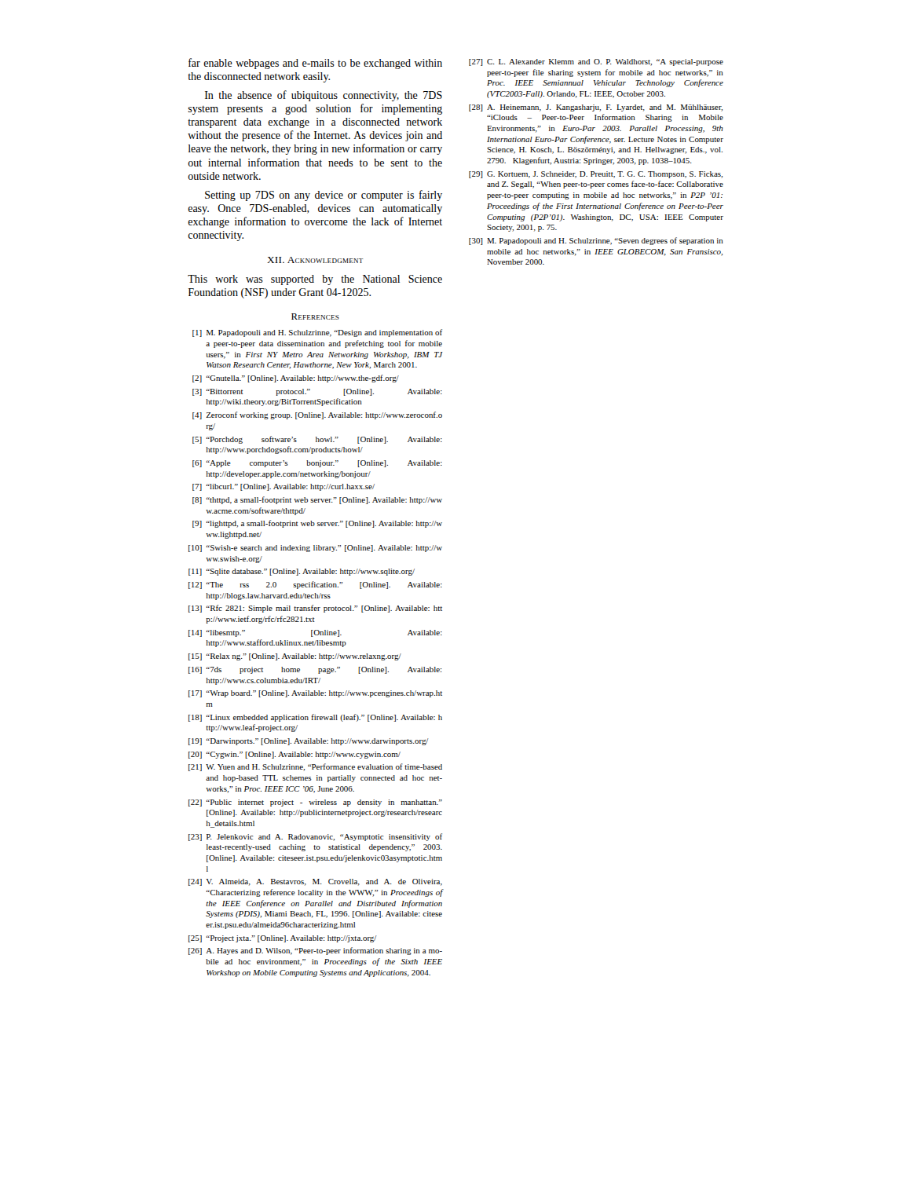far enable webpages and e-mails to be exchanged within the disconnected network easily.
In the absence of ubiquitous connectivity, the 7DS system presents a good solution for implementing transparent data exchange in a disconnected network without the presence of the Internet. As devices join and leave the network, they bring in new information or carry out internal information that needs to be sent to the outside network.
Setting up 7DS on any device or computer is fairly easy. Once 7DS-enabled, devices can automatically exchange information to overcome the lack of Internet connectivity.
XII. Acknowledgment
This work was supported by the National Science Foundation (NSF) under Grant 04-12025.
References
[1] M. Papadopouli and H. Schulzrinne, “Design and implementation of a peer-to-peer data dissemination and prefetching tool for mobile users,” in First NY Metro Area Networking Workshop, IBM TJ Watson Research Center, Hawthorne, New York, March 2001.
[2]“Gnutella.” [Online]. Available: http://www.the-gdf.org/
[3]“Bittorrent protocol.”[Online]. Available: http://wiki.theory.org/BitTorrentSpecification
[4] Zeroconf working group. [Online]. Available: http://www.zeroconf.org/
[5]“Porchdog software’s howl.”[Online]. Available: http://www.porchdogsoft.com/products/howl/
[6]“Apple computer’s bonjour.”[Online]. Available: http://developer.apple.com/networking/bonjour/
[7]“libcurl.” [Online]. Available: http://curl.haxx.se/
[8]“thttpd, a small-footprint web server.” [Online]. Available: http://www.acme.com/software/thttpd/
[9]“lighttpd, a small-footprint web server.” [Online]. Available: http://www.lighttpd.net/
[10]“Swish-e search and indexing library.” [Online]. Available: http://www.swish-e.org/
[11]“Sqlite database.” [Online]. Available: http://www.sqlite.org/
[12]“The rss 2.0 specification.”[Online]. Available: http://blogs.law.harvard.edu/tech/rss
[13]“Rfc 2821: Simple mail transfer protocol.” [Online]. Available: http://www.ietf.org/rfc/rfc2821.txt
[14]“libesmtp.”[Online]. Available: http://www.stafford.uklinux.net/libesmtp
[15]“Relax ng.” [Online]. Available: http://www.relaxng.org/
[16]“7ds project home page.”[Online]. Available: http://www.cs.columbia.edu/IRT/
[17]“Wrap board.” [Online]. Available: http://www.pcengines.ch/wrap.htm
[18]“Linux embedded application firewall (leaf).” [Online]. Available: http://www.leaf-project.org/
[19]“Darwinports.” [Online]. Available: http://www.darwinports.org/
[20]“Cygwin.” [Online]. Available: http://www.cygwin.com/
[21] W. Yuen and H. Schulzrinne, “Performance evaluation of time-based and hop-based TTL schemes in partially connected ad hoc networks,” in Proc. IEEE ICC ’06, June 2006.
[22]“Public internet project - wireless ap density in manhattan.” [Online]. Available: http://publicinternetproject.org/research/research_details.html
[23] P. Jelenkovic and A. Radovanovic, “Asymptotic insensitivity of least-recently-used caching to statistical dependency,” 2003. [Online]. Available: citeseer.ist.psu.edu/jelenkovic03asymptotic.html
[24] V. Almeida, A. Bestavros, M. Crovella, and A. de Oliveira, “Characterizing reference locality in the WWW,” in Proceedings of the IEEE Conference on Parallel and Distributed Information Systems (PDIS), Miami Beach, FL, 1996. [Online]. Available: citeseer.ist.psu.edu/almeida96characterizing.html
[25]“Project jxta.” [Online]. Available: http://jxta.org/
[26] A. Hayes and D. Wilson, “Peer-to-peer information sharing in a mobile ad hoc environment,” in Proceedings of the Sixth IEEE Workshop on Mobile Computing Systems and Applications, 2004.
[27] C. L. Alexander Klemm and O. P. Waldhorst, “A special-purpose peer-to-peer file sharing system for mobile ad hoc networks,” in Proc. IEEE Semiannual Vehicular Technology Conference (VTC2003-Fall). Orlando, FL: IEEE, October 2003.
[28] A. Heinemann, J. Kangasharju, F. Lyardet, and M. Mühlhäuser, “iClouds – Peer-to-Peer Information Sharing in Mobile Environments,” in Euro-Par 2003. Parallel Processing, 9th International Euro-Par Conference, ser. Lecture Notes in Computer Science, H. Kosch, L. Böszörményi, and H. Hellwagner, Eds., vol. 2790. Klagenfurt, Austria: Springer, 2003, pp. 1038–1045.
[29] G. Kortuem, J. Schneider, D. Preuitt, T. G. C. Thompson, S. Fickas, and Z. Segall, “When peer-to-peer comes face-to-face: Collaborative peer-to-peer computing in mobile ad hoc networks,” in P2P ’01: Proceedings of the First International Conference on Peer-to-Peer Computing (P2P’01). Washington, DC, USA: IEEE Computer Society, 2001, p. 75.
[30] M. Papadopouli and H. Schulzrinne, “Seven degrees of separation in mobile ad hoc networks,” in IEEE GLOBECOM, San Fransisco, November 2000.